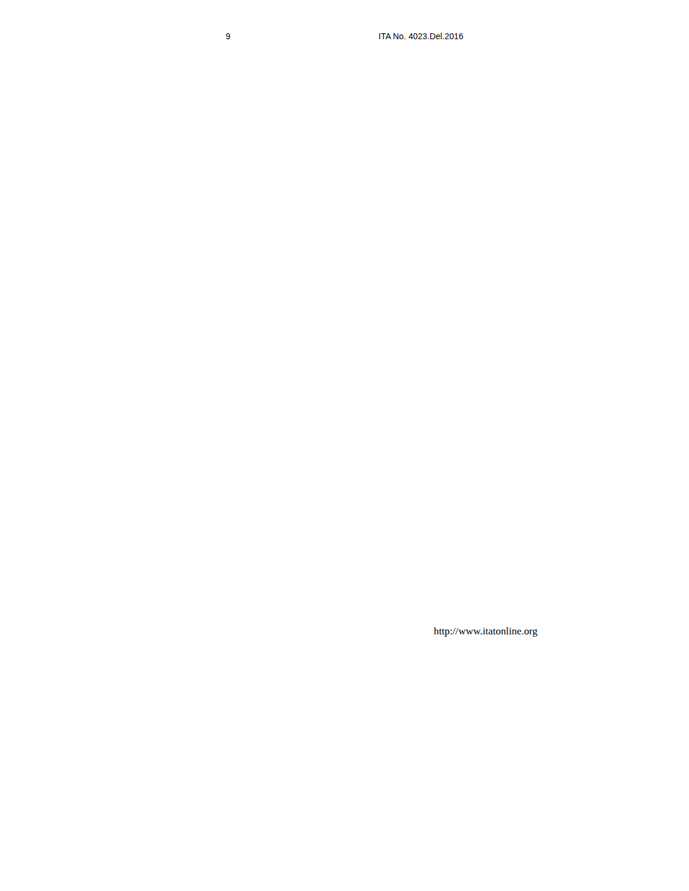9 ITA No. 4023.Del.2016
http://www.itatonline.org